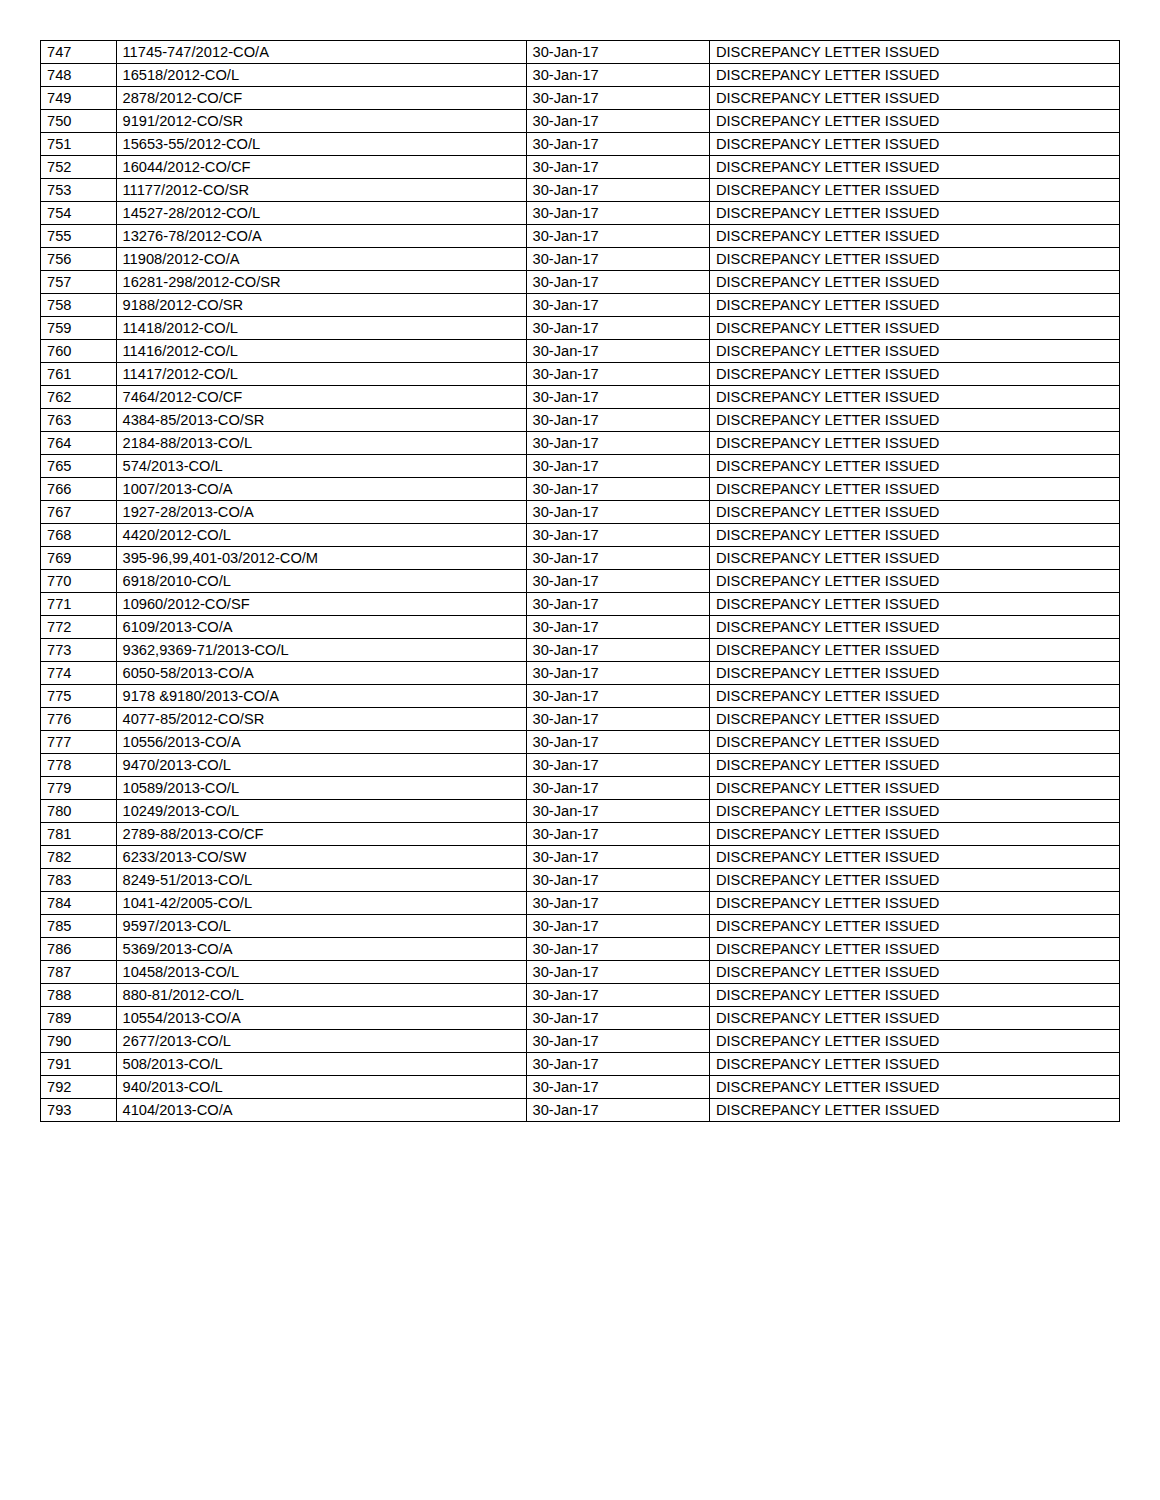| 747 | 11745-747/2012-CO/A | 30-Jan-17 | DISCREPANCY LETTER ISSUED |
| 748 | 16518/2012-CO/L | 30-Jan-17 | DISCREPANCY LETTER ISSUED |
| 749 | 2878/2012-CO/CF | 30-Jan-17 | DISCREPANCY LETTER ISSUED |
| 750 | 9191/2012-CO/SR | 30-Jan-17 | DISCREPANCY LETTER ISSUED |
| 751 | 15653-55/2012-CO/L | 30-Jan-17 | DISCREPANCY LETTER ISSUED |
| 752 | 16044/2012-CO/CF | 30-Jan-17 | DISCREPANCY LETTER ISSUED |
| 753 | 11177/2012-CO/SR | 30-Jan-17 | DISCREPANCY LETTER ISSUED |
| 754 | 14527-28/2012-CO/L | 30-Jan-17 | DISCREPANCY LETTER ISSUED |
| 755 | 13276-78/2012-CO/A | 30-Jan-17 | DISCREPANCY LETTER ISSUED |
| 756 | 11908/2012-CO/A | 30-Jan-17 | DISCREPANCY LETTER ISSUED |
| 757 | 16281-298/2012-CO/SR | 30-Jan-17 | DISCREPANCY LETTER ISSUED |
| 758 | 9188/2012-CO/SR | 30-Jan-17 | DISCREPANCY LETTER ISSUED |
| 759 | 11418/2012-CO/L | 30-Jan-17 | DISCREPANCY LETTER ISSUED |
| 760 | 11416/2012-CO/L | 30-Jan-17 | DISCREPANCY LETTER ISSUED |
| 761 | 11417/2012-CO/L | 30-Jan-17 | DISCREPANCY LETTER ISSUED |
| 762 | 7464/2012-CO/CF | 30-Jan-17 | DISCREPANCY LETTER ISSUED |
| 763 | 4384-85/2013-CO/SR | 30-Jan-17 | DISCREPANCY LETTER ISSUED |
| 764 | 2184-88/2013-CO/L | 30-Jan-17 | DISCREPANCY LETTER ISSUED |
| 765 | 574/2013-CO/L | 30-Jan-17 | DISCREPANCY LETTER ISSUED |
| 766 | 1007/2013-CO/A | 30-Jan-17 | DISCREPANCY LETTER ISSUED |
| 767 | 1927-28/2013-CO/A | 30-Jan-17 | DISCREPANCY LETTER ISSUED |
| 768 | 4420/2012-CO/L | 30-Jan-17 | DISCREPANCY LETTER ISSUED |
| 769 | 395-96,99,401-03/2012-CO/M | 30-Jan-17 | DISCREPANCY LETTER ISSUED |
| 770 | 6918/2010-CO/L | 30-Jan-17 | DISCREPANCY LETTER ISSUED |
| 771 | 10960/2012-CO/SF | 30-Jan-17 | DISCREPANCY LETTER ISSUED |
| 772 | 6109/2013-CO/A | 30-Jan-17 | DISCREPANCY LETTER ISSUED |
| 773 | 9362,9369-71/2013-CO/L | 30-Jan-17 | DISCREPANCY LETTER ISSUED |
| 774 | 6050-58/2013-CO/A | 30-Jan-17 | DISCREPANCY LETTER ISSUED |
| 775 | 9178 &9180/2013-CO/A | 30-Jan-17 | DISCREPANCY LETTER ISSUED |
| 776 | 4077-85/2012-CO/SR | 30-Jan-17 | DISCREPANCY LETTER ISSUED |
| 777 | 10556/2013-CO/A | 30-Jan-17 | DISCREPANCY LETTER ISSUED |
| 778 | 9470/2013-CO/L | 30-Jan-17 | DISCREPANCY LETTER ISSUED |
| 779 | 10589/2013-CO/L | 30-Jan-17 | DISCREPANCY LETTER ISSUED |
| 780 | 10249/2013-CO/L | 30-Jan-17 | DISCREPANCY LETTER ISSUED |
| 781 | 2789-88/2013-CO/CF | 30-Jan-17 | DISCREPANCY LETTER ISSUED |
| 782 | 6233/2013-CO/SW | 30-Jan-17 | DISCREPANCY LETTER ISSUED |
| 783 | 8249-51/2013-CO/L | 30-Jan-17 | DISCREPANCY LETTER ISSUED |
| 784 | 1041-42/2005-CO/L | 30-Jan-17 | DISCREPANCY LETTER ISSUED |
| 785 | 9597/2013-CO/L | 30-Jan-17 | DISCREPANCY LETTER ISSUED |
| 786 | 5369/2013-CO/A | 30-Jan-17 | DISCREPANCY LETTER ISSUED |
| 787 | 10458/2013-CO/L | 30-Jan-17 | DISCREPANCY LETTER ISSUED |
| 788 | 880-81/2012-CO/L | 30-Jan-17 | DISCREPANCY LETTER ISSUED |
| 789 | 10554/2013-CO/A | 30-Jan-17 | DISCREPANCY LETTER ISSUED |
| 790 | 2677/2013-CO/L | 30-Jan-17 | DISCREPANCY LETTER ISSUED |
| 791 | 508/2013-CO/L | 30-Jan-17 | DISCREPANCY LETTER ISSUED |
| 792 | 940/2013-CO/L | 30-Jan-17 | DISCREPANCY LETTER ISSUED |
| 793 | 4104/2013-CO/A | 30-Jan-17 | DISCREPANCY LETTER ISSUED |